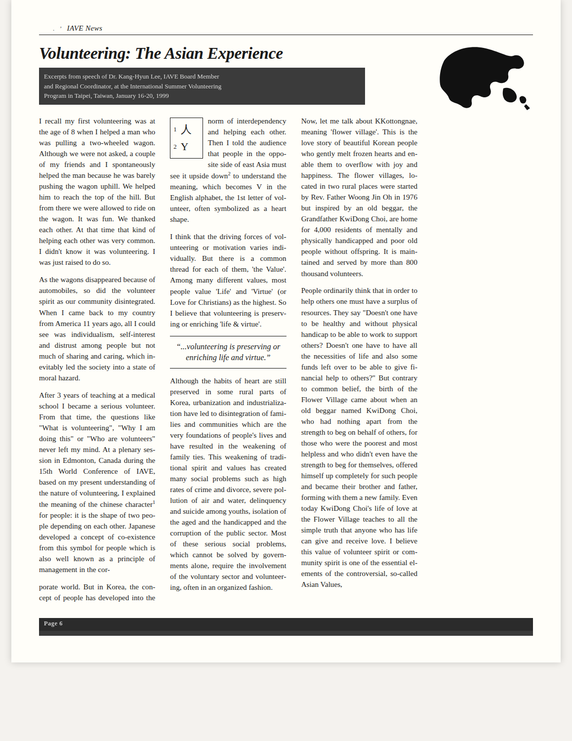. ’IAVE News
Volunteering: The Asian Experience
Excerpts from speech of Dr. Kang-Hyun Lee, IAVE Board Member
and Regional Coordinator, at the International Summer Volunteering
Program in Taipei, Taiwan, January 16-20, 1999
I recall my first volunteering was at the age of 8 when I helped a man who was pulling a two-wheeled wagon. Although we were not asked, a couple of my friends and I spontaneously helped the man because he was barely pushing the wagon uphill. We helped him to reach the top of the hill. But from there we were allowed to ride on the wagon. It was fun. We thanked each other. At that time that kind of helping each other was very common. I didn't know it was volunteering. I was just raised to do so.
As the wagons disappeared because of automobiles, so did the volunteer spirit as our community disintegrated. When I came back to my country from America 11 years ago, all I could see was individualism, self-interest and distrust among people but not much of sharing and caring, which inevitably led the society into a state of moral hazard.
After 3 years of teaching at a medical school I became a serious volunteer. From that time, the questions like "What is volunteering", "Why I am doing this" or "Who are volunteers" never left my mind. At a plenary session in Edmonton, Canada during the 15th World Conference of IAVE, based on my present understanding of the nature of volunteering, I explained the meaning of the chinese character1 for people: it is the shape of two people depending on each other. Japanese developed a concept of co-existence from this symbol for people which is also well known as a principle of management in the cor-
| 1 | 人 |
| 2 | Y |
porate world. But in Korea, the concept of people has developed into the norm of interdependency and helping each other. Then I told the audience that people in the opposite side of east Asia must see it upside down2 to understand the meaning, which becomes V in the English alphabet, the 1st letter of volunteer, often symbolized as a heart shape.
I think that the driving forces of volunteering or motivation varies individually. But there is a common thread for each of them, 'the Value'. Among many different values, most people value 'Life' and 'Virtue' (or Love for Christians) as the highest. So I believe that volunteering is preserving or enriching 'life & virtue'.
“...volunteering is preserving or enriching life and virtue.”
Although the habits of heart are still preserved in some rural parts of Korea, urbanization and industrialization have led to disintegration of families and communities which are the very foundations of people's lives and have resulted in the weakening of family ties. This weakening of traditional spirit and values has created many social problems such as high rates of crime and divorce, severe pollution of air and water, delinquency and suicide among youths, isolation of the aged and the handicapped and the corruption of the public sector. Most of these serious social problems, which cannot be solved by governments alone, require the involvement of the voluntary sector and volunteering, often in an organized fashion.
Now, let me talk about KKottongnae, meaning 'flower village'. This is the love story of beautiful Korean people who gently melt frozen hearts and enable them to overflow with joy and happiness. The flower villages, located in two rural places were started by Rev. Father Woong Jin Oh in 1976 but inspired by an old beggar, the Grandfather KwiDong Choi, are home for 4,000 residents of mentally and physically handicapped and poor old people without offspring. It is maintained and served by more than 800 thousand volunteers.
People ordinarily think that in order to help others one must have a surplus of resources. They say "Doesn't one have to be healthy and without physical handicap to be able to work to support others? Doesn't one have to have all the necessities of life and also some funds left over to be able to give financial help to others?" But contrary to common belief, the birth of the Flower Village came about when an old beggar named KwiDong Choi, who had nothing apart from the strength to beg on behalf of others, for those who were the poorest and most helpless and who didn't even have the strength to beg for themselves, offered himself up completely for such people and became their brother and father, forming with them a new family. Even today KwiDong Choi's life of love at the Flower Village teaches to all the simple truth that anyone who has life can give and receive love. I believe this value of volunteer spirit or community spirit is one of the essential elements of the controversial, so-called Asian Values,
Page 6